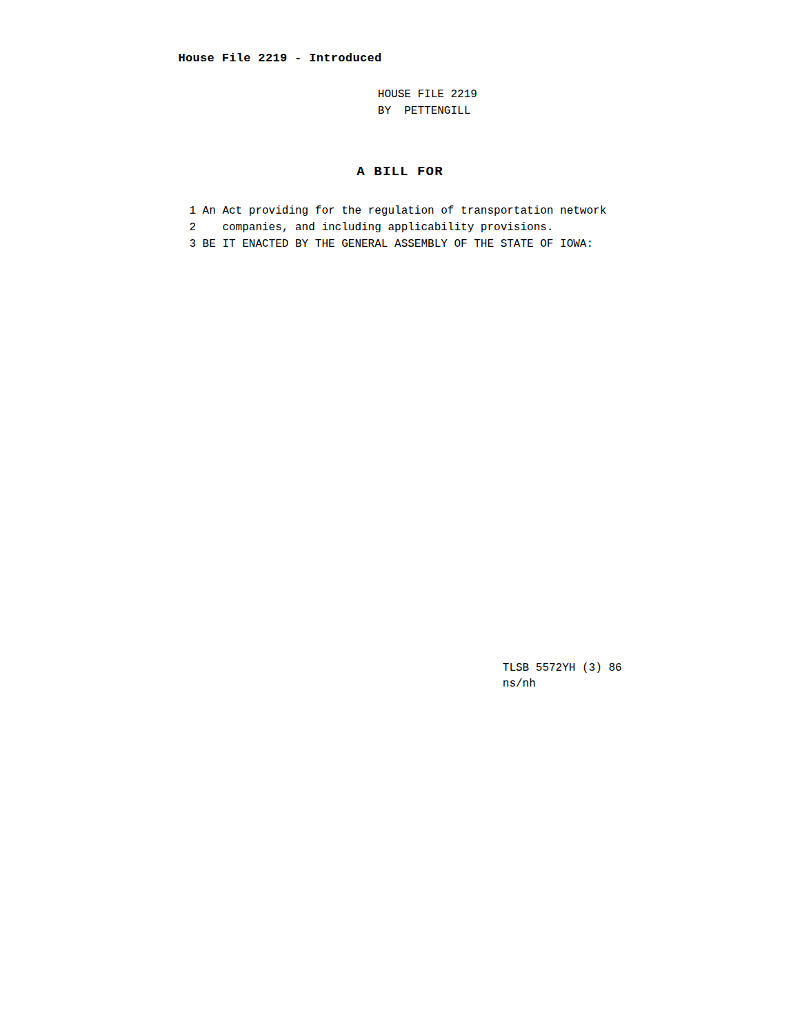House File 2219 - Introduced
HOUSE FILE 2219 BY PETTENGILL
A BILL FOR
1 An Act providing for the regulation of transportation network 2 companies, and including applicability provisions. 3 BE IT ENACTED BY THE GENERAL ASSEMBLY OF THE STATE OF IOWA:
TLSB 5572YH (3) 86 ns/nh